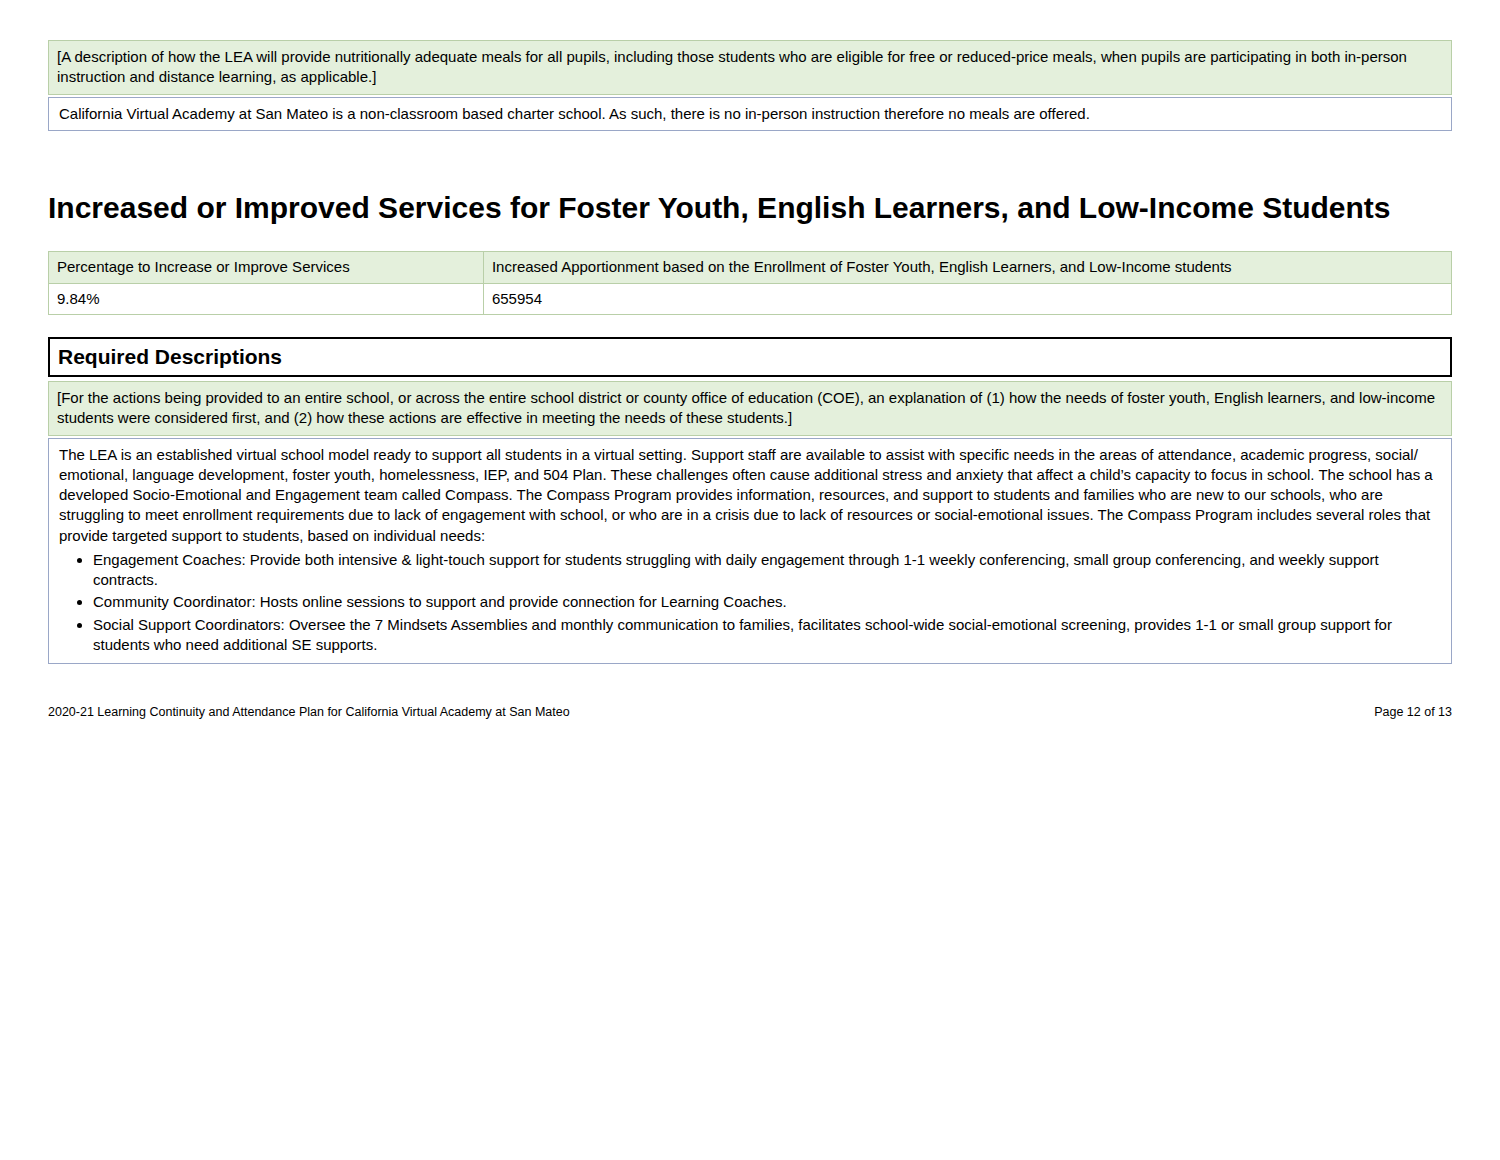[A description of how the LEA will provide nutritionally adequate meals for all pupils, including those students who are eligible for free or reduced-price meals, when pupils are participating in both in-person instruction and distance learning, as applicable.]
California Virtual Academy at San Mateo is a non-classroom based charter school. As such, there is no in-person instruction therefore no meals are offered.
Increased or Improved Services for Foster Youth, English Learners, and Low-Income Students
| Percentage to Increase or Improve Services | Increased Apportionment based on the Enrollment of Foster Youth, English Learners, and Low-Income students |
| --- | --- |
| 9.84% | 655954 |
Required Descriptions
[For the actions being provided to an entire school, or across the entire school district or county office of education (COE), an explanation of (1) how the needs of foster youth, English learners, and low-income students were considered first, and (2) how these actions are effective in meeting the needs of these students.]
The LEA is an established virtual school model ready to support all students in a virtual setting. Support staff are available to assist with specific needs in the areas of attendance, academic progress, social/ emotional, language development, foster youth, homelessness, IEP, and 504 Plan. These challenges often cause additional stress and anxiety that affect a child’s capacity to focus in school. The school has a developed Socio-Emotional and Engagement team called Compass. The Compass Program provides information, resources, and support to students and families who are new to our schools, who are struggling to meet enrollment requirements due to lack of engagement with school, or who are in a crisis due to lack of resources or social-emotional issues. The Compass Program includes several roles that provide targeted support to students, based on individual needs:
Engagement Coaches: Provide both intensive & light-touch support for students struggling with daily engagement through 1-1 weekly conferencing, small group conferencing, and weekly support contracts.
Community Coordinator: Hosts online sessions to support and provide connection for Learning Coaches.
Social Support Coordinators: Oversee the 7 Mindsets Assemblies and monthly communication to families, facilitates school-wide social-emotional screening, provides 1-1 or small group support for students who need additional SE supports.
2020-21 Learning Continuity and Attendance Plan for California Virtual Academy at San Mateo Page 12 of 13